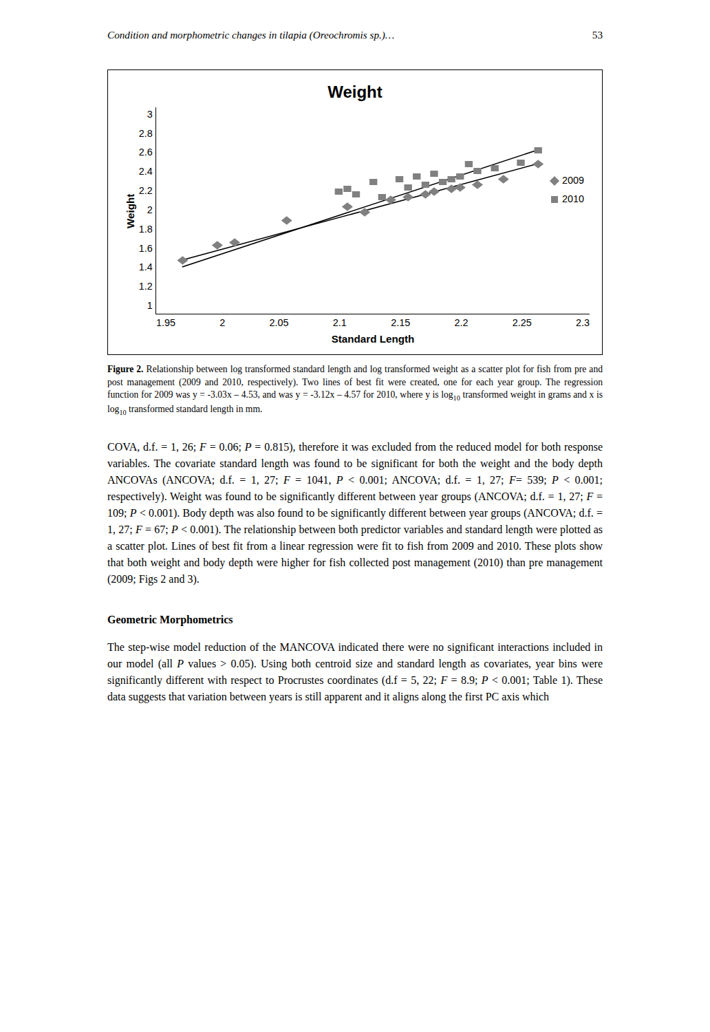Condition and morphometric changes in tilapia (Oreochromis sp.)… 53
Weight
Weight
3 2.8 2.6 2.4 2.2 2 1.8 1.6 1.4 1.2 1
1.95 2 2.05 2.1 2.15 2.2 2.25 2.3
Standard Length
2009
2010
Figure 2. Relationship between log transformed standard length and log transformed weight as a scatter plot for fish from pre and post management (2009 and 2010, respectively). Two lines of best fit were created, one for each year group. The regression function for 2009 was y = -3.03x – 4.53, and was y = -3.12x – 4.57 for 2010, where y is log10 transformed weight in grams and x is log10 transformed standard length in mm.
COVA, d.f. = 1, 26; F = 0.06; P = 0.815), therefore it was excluded from the reduced model for both response variables. The covariate standard length was found to be significant for both the weight and the body depth ANCOVAs (ANCOVA; d.f. = 1, 27; F = 1041, P < 0.001; ANCOVA; d.f. = 1, 27; F= 539; P < 0.001; respectively). Weight was found to be significantly different between year groups (ANCOVA; d.f. = 1, 27; F = 109; P < 0.001). Body depth was also found to be significantly different between year groups (ANCOVA; d.f. = 1, 27; F = 67; P < 0.001). The relationship between both predictor variables and standard length were plotted as a scatter plot. Lines of best fit from a linear regression were fit to fish from 2009 and 2010. These plots show that both weight and body depth were higher for fish collected post management (2010) than pre management (2009; Figs 2 and 3).
Geometric Morphometrics
The step-wise model reduction of the MANCOVA indicated there were no significant interactions included in our model (all P values > 0.05). Using both centroid size and standard length as covariates, year bins were significantly different with respect to Procrustes coordinates (d.f = 5, 22; F = 8.9; P < 0.001; Table 1). These data suggests that variation between years is still apparent and it aligns along the first PC axis which